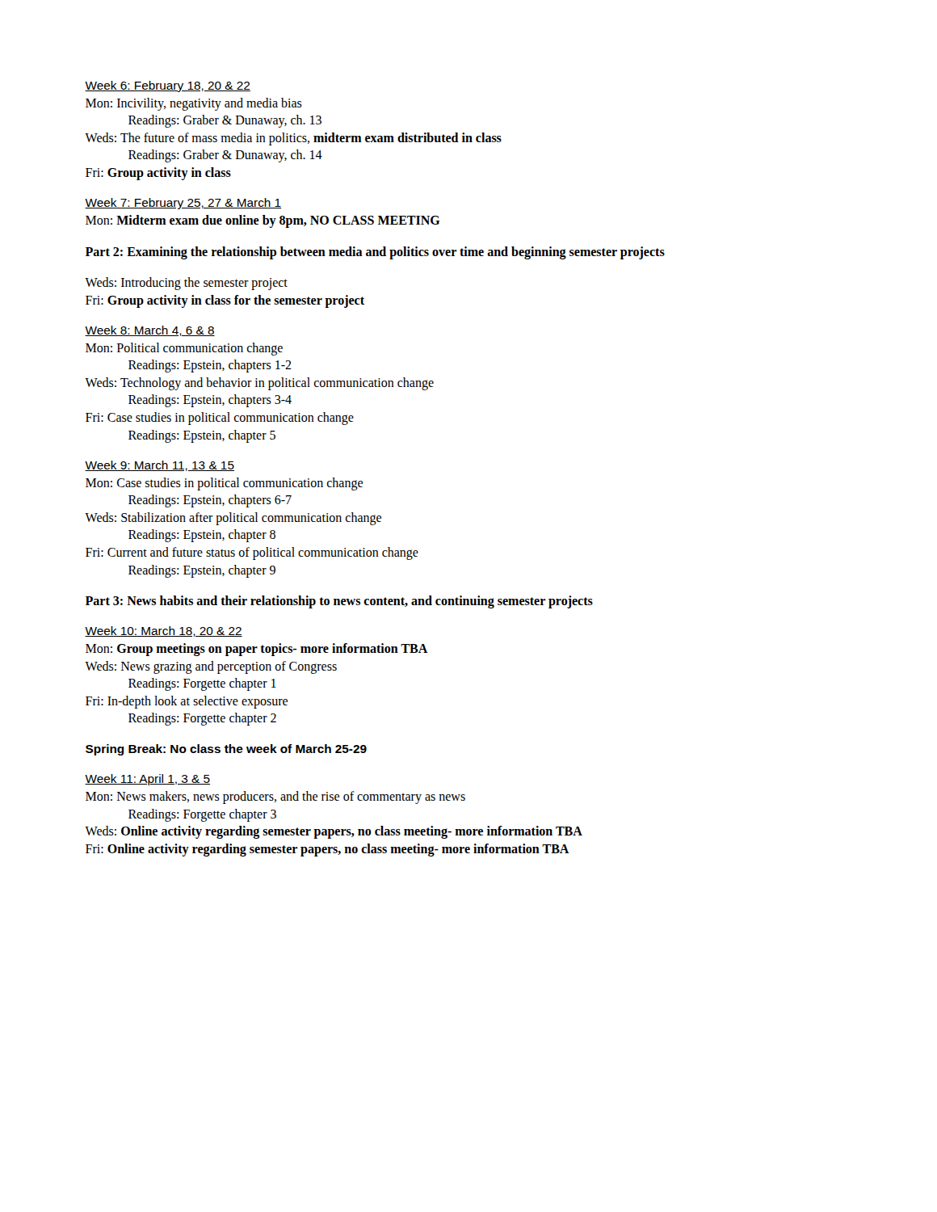Week 6: February 18, 20 & 22
Mon: Incivility, negativity and media bias
Readings: Graber & Dunaway, ch. 13
Weds: The future of mass media in politics, midterm exam distributed in class
Readings: Graber & Dunaway, ch. 14
Fri: Group activity in class
Week 7: February 25, 27 & March 1
Mon: Midterm exam due online by 8pm, NO CLASS MEETING
Part 2: Examining the relationship between media and politics over time and beginning semester projects
Weds: Introducing the semester project
Fri: Group activity in class for the semester project
Week 8: March 4, 6 & 8
Mon: Political communication change
Readings: Epstein, chapters 1-2
Weds: Technology and behavior in political communication change
Readings: Epstein, chapters 3-4
Fri: Case studies in political communication change
Readings: Epstein, chapter 5
Week 9: March 11, 13 & 15
Mon: Case studies in political communication change
Readings: Epstein, chapters 6-7
Weds: Stabilization after political communication change
Readings: Epstein, chapter 8
Fri: Current and future status of political communication change
Readings: Epstein, chapter 9
Part 3: News habits and their relationship to news content, and continuing semester projects
Week 10: March 18, 20 & 22
Mon: Group meetings on paper topics- more information TBA
Weds: News grazing and perception of Congress
Readings: Forgette chapter 1
Fri: In-depth look at selective exposure
Readings: Forgette chapter 2
Spring Break: No class the week of March 25-29
Week 11: April 1, 3 & 5
Mon: News makers, news producers, and the rise of commentary as news
Readings: Forgette chapter 3
Weds: Online activity regarding semester papers, no class meeting- more information TBA
Fri: Online activity regarding semester papers, no class meeting- more information TBA